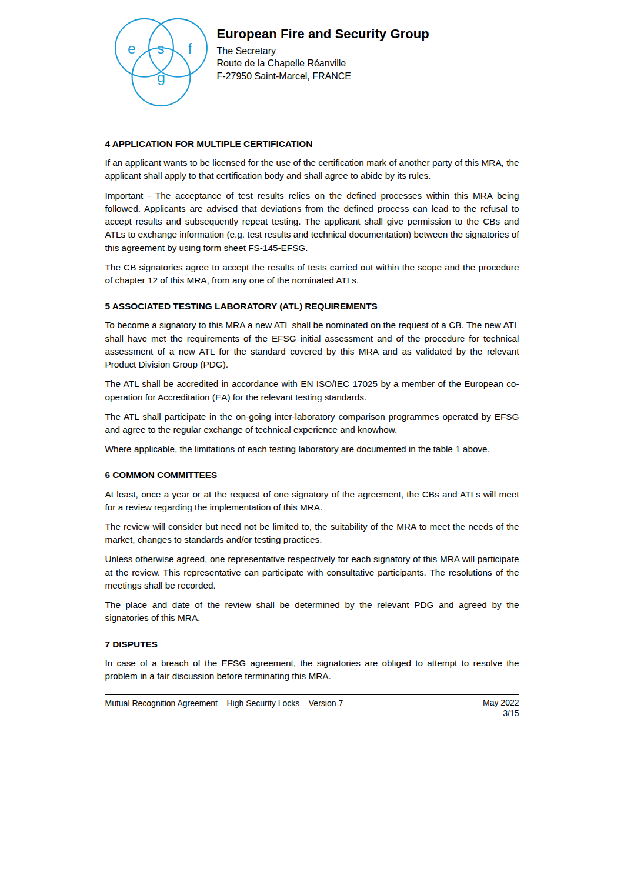e s f g
European Fire and Security Group
The Secretary
Route de la Chapelle Réanville
F-27950 Saint-Marcel, FRANCE
4 APPLICATION FOR MULTIPLE CERTIFICATION
If an applicant wants to be licensed for the use of the certification mark of another party of this MRA, the applicant shall apply to that certification body and shall agree to abide by its rules.
Important - The acceptance of test results relies on the defined processes within this MRA being followed. Applicants are advised that deviations from the defined process can lead to the refusal to accept results and subsequently repeat testing. The applicant shall give permission to the CBs and ATLs to exchange information (e.g. test results and technical documentation) between the signatories of this agreement by using form sheet FS-145-EFSG.
The CB signatories agree to accept the results of tests carried out within the scope and the procedure of chapter 12 of this MRA, from any one of the nominated ATLs.
5 ASSOCIATED TESTING LABORATORY (ATL) REQUIREMENTS
To become a signatory to this MRA a new ATL shall be nominated on the request of a CB. The new ATL shall have met the requirements of the EFSG initial assessment and of the procedure for technical assessment of a new ATL for the standard covered by this MRA and as validated by the relevant Product Division Group (PDG).
The ATL shall be accredited in accordance with EN ISO/IEC 17025 by a member of the European co-operation for Accreditation (EA) for the relevant testing standards.
The ATL shall participate in the on-going inter-laboratory comparison programmes operated by EFSG and agree to the regular exchange of technical experience and knowhow.
Where applicable, the limitations of each testing laboratory are documented in the table 1 above.
6 COMMON COMMITTEES
At least, once a year or at the request of one signatory of the agreement, the CBs and ATLs will meet for a review regarding the implementation of this MRA.
The review will consider but need not be limited to, the suitability of the MRA to meet the needs of the market, changes to standards and/or testing practices.
Unless otherwise agreed, one representative respectively for each signatory of this MRA will participate at the review. This representative can participate with consultative participants. The resolutions of the meetings shall be recorded.
The place and date of the review shall be determined by the relevant PDG and agreed by the signatories of this MRA.
7 DISPUTES
In case of a breach of the EFSG agreement, the signatories are obliged to attempt to resolve the problem in a fair discussion before terminating this MRA.
Mutual Recognition Agreement – High Security Locks – Version 7
May 2022
3/15